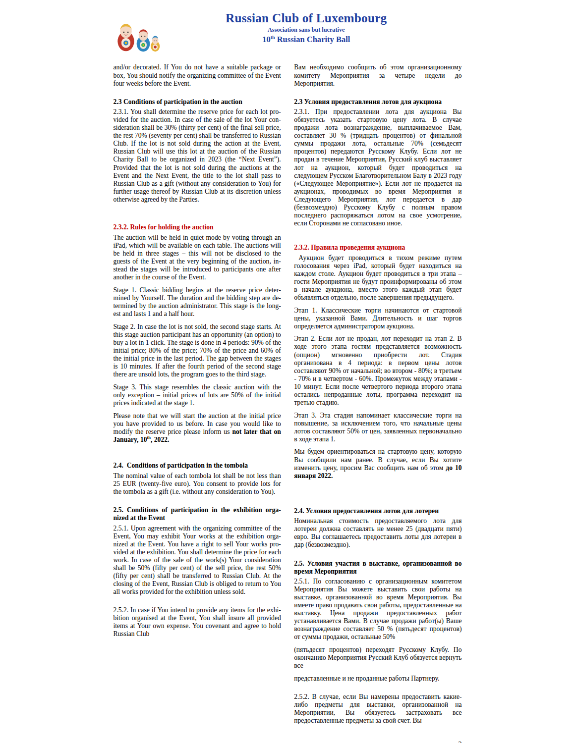Russian Club of Luxembourg
Association sans but lucrative
10th Russian Charity Ball
and/or decorated. If You do not have a suitable package or box, You should notify the organizing committee of the Event four weeks before the Event.
2.3 Conditions of participation in the auction
2.3.1. You shall determine the reserve price for each lot provided for the auction. In case of the sale of the lot Your consideration shall be 30% (thirty per cent) of the final sell price, the rest 70% (seventy per cent) shall be transferred to Russian Club. If the lot is not sold during the action at the Event, Russian Club will use this lot at the auction of the Russian Charity Ball to be organized in 2023 (the “Next Event”). Provided that the lot is not sold during the auctions at the Event and the Next Event, the title to the lot shall pass to Russian Club as a gift (without any consideration to You) for further usage thereof by Russian Club at its discretion unless otherwise agreed by the Parties.
2.3.2. Rules for holding the auction
The auction will be held in quiet mode by voting through an iPad, which will be available on each table. The auctions will be held in three stages – this will not be disclosed to the guests of the Event at the very beginning of the auction, instead the stages will be introduced to participants one after another in the course of the Event.
Stage 1. Classic bidding begins at the reserve price determined by Yourself. The duration and the bidding step are determined by the auction administrator. This stage is the longest and lasts 1 and a half hour.
Stage 2. In case the lot is not sold, the second stage starts. At this stage auction participant has an opportunity (an option) to buy a lot in 1 click. The stage is done in 4 periods: 90% of the initial price; 80% of the price; 70% of the price and 60% of the initial price in the last period. The gap between the stages is 10 minutes. If after the fourth period of the second stage there are unsold lots, the program goes to the third stage.
Stage 3. This stage resembles the classic auction with the only exception – initial prices of lots are 50% of the initial prices indicated at the stage 1.
Please note that we will start the auction at the initial price you have provided to us before. In case you would like to modify the reserve price please inform us not later that on January, 10th, 2022.
2.4. Conditions of participation in the tombola
The nominal value of each tombola lot shall be not less than 25 EUR (twenty-five euro). You consent to provide lots for the tombola as a gift (i.e. without any consideration to You).
2.5. Conditions of participation in the exhibition organized at the Event
2.5.1. Upon agreement with the organizing committee of the Event, You may exhibit Your works at the exhibition organized at the Event. You have a right to sell Your works provided at the exhibition. You shall determine the price for each work. In case of the sale of the work(s) Your consideration shall be 50% (fifty per cent) of the sell price, the rest 50% (fifty per cent) shall be transferred to Russian Club. At the closing of the Event, Russian Club is obliged to return to You all works provided for the exhibition unless sold.
2.5.2. In case if You intend to provide any items for the exhibition organised at the Event, You shall insure all provided items at Your own expense. You covenant and agree to hold Russian Club
Вам необходимо сообщить об этом организационному комитету Мероприятия за четыре недели до Мероприятия.
2.3 Условия предоставления лотов для аукциона
2.3.1. При предоставлении лота для аукциона Вы обязуетесь указать стартовую цену лота. В случае продажи лота вознаграждение, выплачиваемое Вам, составляет 30 % (тридцать процентов) от финальной суммы продажи лота, остальные 70% (семьдесят процентов) передаются Русскому Клубу. Если лот не продан в течение Мероприятия, Русский клуб выставляет лот на аукцион, который будет проводиться на следующем Русском Благотворительном Балу в 2023 году («Следующее Мероприятие»). Если лот не продается на аукционах, проводимых во время Мероприятия и Следующего Мероприятия, лот передается в дар (безвозмездно) Русскому Клубу с полным правом последнего распоряжаться лотом на свое усмотрение, если Сторонами не согласовано иное.
2.3.2. Правила проведения аукциона
Аукцион будет проводиться в тихом режиме путем голосования через iPad, который будет находиться на каждом столе. Аукцион будет проводиться в три этапа – гости Мероприятия не будут проинформированы об этом в начале аукциона, вместо этого каждый этап будет объявляться отдельно, после завершения предыдущего.
Этап 1. Классические торги начинаются от стартовой цены, указанной Вами. Длительность и шаг торгов определяется администратором аукциона.
Этап 2. Если лот не продан, лот переходит на этап 2. В ходе этого этапа гостям представляется возможность (опцион) мгновенно приобрести лот. Стадия организована в 4 периода: в первом цены лотов составляют 90% от начальной; во втором - 80%; в третьем - 70% и в четвертом - 60%. Промежуток между этапами - 10 минут. Если после четвертого периода второго этапа остались непроданные лоты, программа переходит на третью стадию.
Этап 3. Эта стадия напоминает классические торги на повышение, за исключением того, что начальные цены лотов составляют 50% от цен, заявленных первоначально в ходе этапа 1.
Мы будем ориентироваться на стартовую цену, которую Вы сообщили нам ранее. В случае, если Вы хотите изменить цену, просим Вас сообщить нам об этом до 10 января 2022.
2.4. Условия предоставления лотов для лотереи
Номинальная стоимость предоставляемого лота для лотереи должна составлять не менее 25 (двадцати пяти) евро. Вы соглашаетесь предоставить лоты для лотереи в дар (безвозмездно).
2.5. Условия участия в выставке, организованной во время Мероприятия
2.5.1. По согласованию с организационным комитетом Мероприятия Вы можете выставить свои работы на выставке, организованной во время Мероприятия. Вы имеете право продавать свои работы, предоставленные на выставку. Цена продажи предоставленных работ устанавливается Вами. В случае продажи работ(ы) Ваше вознаграждение составляет 50 % (пятьдесят процентов) от суммы продажи, остальные 50%
(пятьдесят процентов) переходят Русскому Клубу. По окончанию Мероприятия Русский Клуб обязуется вернуть все
представленные и не проданные работы Партнеру.
2.5.2. В случае, если Вы намерены предоставить какие-либо предметы для выставки, организованной на Мероприятии, Вы обязуетесь застраховать все предоставленные предметы за свой счет. Вы
2